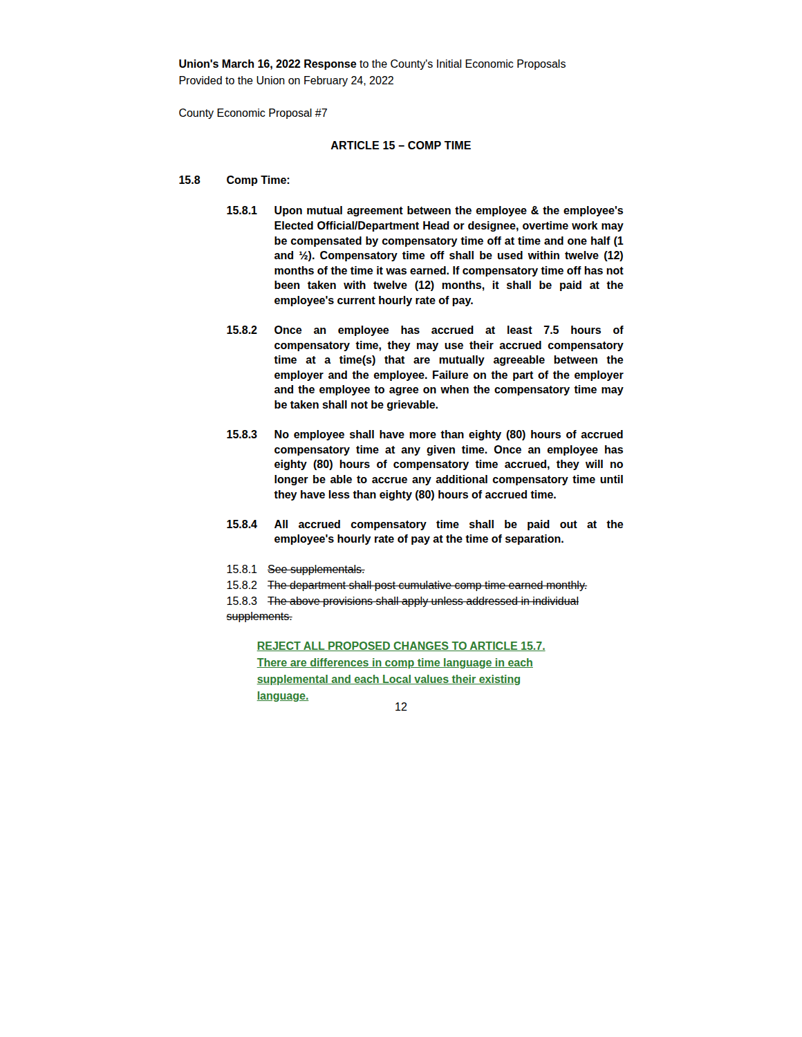Union's March 16, 2022 Response to the County's Initial Economic Proposals
Provided to the Union on February 24, 2022
County Economic Proposal #7
ARTICLE 15 – COMP TIME
15.8 Comp Time:
15.8.1 Upon mutual agreement between the employee & the employee's Elected Official/Department Head or designee, overtime work may be compensated by compensatory time off at time and one half (1 and ½). Compensatory time off shall be used within twelve (12) months of the time it was earned. If compensatory time off has not been taken with twelve (12) months, it shall be paid at the employee's current hourly rate of pay.
15.8.2 Once an employee has accrued at least 7.5 hours of compensatory time, they may use their accrued compensatory time at a time(s) that are mutually agreeable between the employer and the employee. Failure on the part of the employer and the employee to agree on when the compensatory time may be taken shall not be grievable.
15.8.3 No employee shall have more than eighty (80) hours of accrued compensatory time at any given time. Once an employee has eighty (80) hours of compensatory time accrued, they will no longer be able to accrue any additional compensatory time until they have less than eighty (80) hours of accrued time.
15.8.4 All accrued compensatory time shall be paid out at the employee's hourly rate of pay at the time of separation.
15.8.1 See supplementals.
15.8.2 The department shall post cumulative comp time earned monthly.
15.8.3 The above provisions shall apply unless addressed in individual supplements.
REJECT ALL PROPOSED CHANGES TO ARTICLE 15.7. There are differences in comp time language in each supplemental and each Local values their existing language.
12